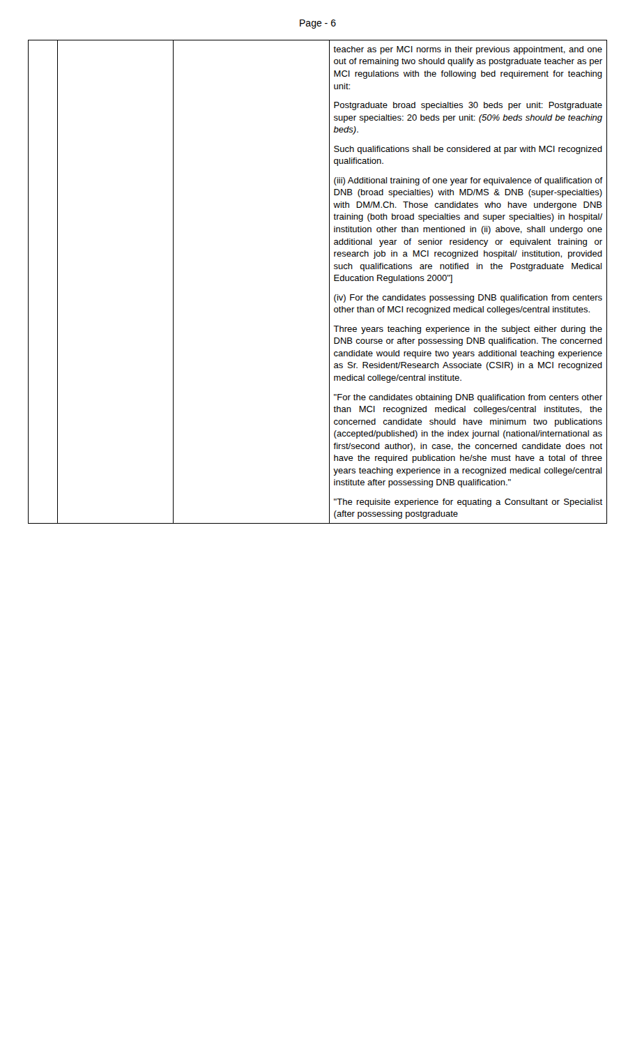Page - 6
| | | | teacher as per MCI norms in their previous appointment, and one out of remaining two should qualify as postgraduate teacher as per MCI regulations with the following bed requirement for teaching unit: Postgraduate broad specialties 30 beds per unit: Postgraduate super specialties: 20 beds per unit: (50% beds should be teaching beds) . Such qualifications shall be considered at par with MCI recognized qualification. (iii) Additional training of one year for equivalence of qualification of DNB (broad specialties) with MD/MS & DNB (super-specialties) with DM/M.Ch. Those candidates who have undergone DNB training (both broad specialties and super specialties) in hospital/ institution other than mentioned in (ii) above, shall undergo one additional year of senior residency or equivalent training or research job in a MCI recognized hospital/ institution, provided such qualifications are notified in the Postgraduate Medical Education Regulations 2000"] (iv) For the candidates possessing DNB qualification from centers other than of MCI recognized medical colleges/central institutes. Three years teaching experience in the subject either during the DNB course or after possessing DNB qualification. The concerned candidate would require two years additional teaching experience as Sr. Resident/Research Associate (CSIR) in a MCI recognized medical college/central institute. "For the candidates obtaining DNB qualification from centers other than MCI recognized medical colleges/central institutes, the concerned candidate should have minimum two publications (accepted/published) in the index journal (national/international as first/second author), in case, the concerned candidate does not have the required publication he/she must have a total of three years teaching experience in a recognized medical college/central institute after possessing DNB qualification." "The requisite experience for equating a Consultant or Specialist (after possessing postgraduate |